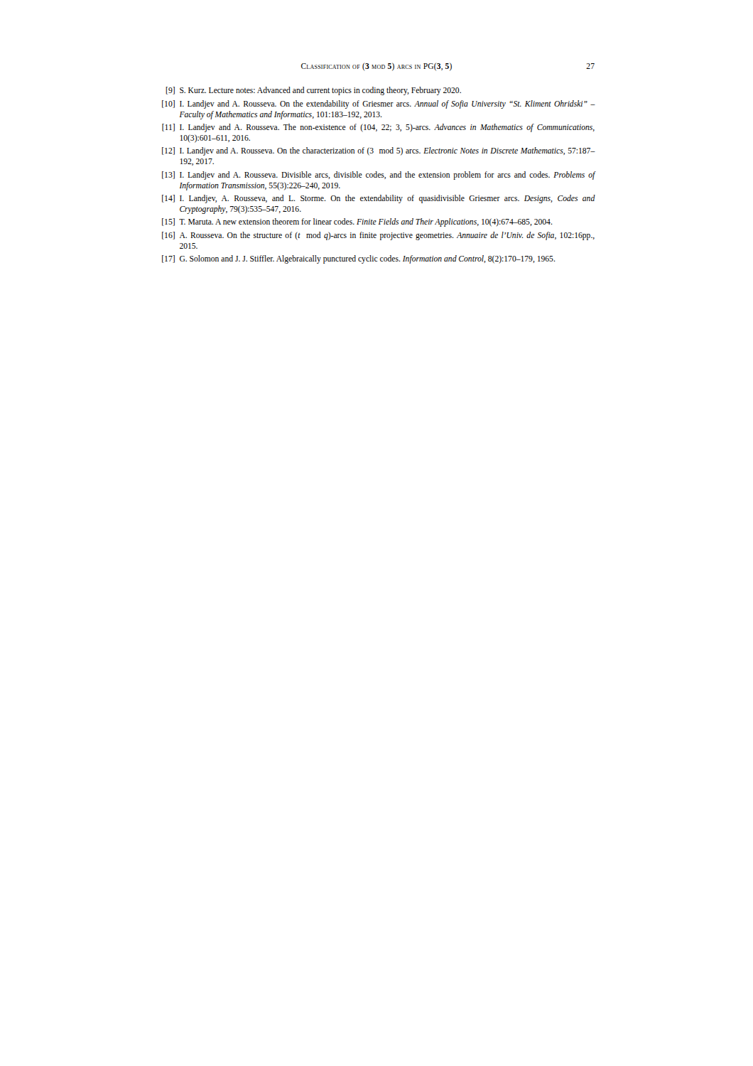Classification of (3 mod 5) arcs in PG(3, 5) 27
[9] S. Kurz. Lecture notes: Advanced and current topics in coding theory, February 2020.
[10] I. Landjev and A. Rousseva. On the extendability of Griesmer arcs. Annual of Sofia University “St. Kliment Ohridski” – Faculty of Mathematics and Informatics, 101:183–192, 2013.
[11] I. Landjev and A. Rousseva. The non-existence of (104, 22; 3, 5)-arcs. Advances in Mathematics of Communications, 10(3):601–611, 2016.
[12] I. Landjev and A. Rousseva. On the characterization of (3 mod 5) arcs. Electronic Notes in Discrete Mathematics, 57:187–192, 2017.
[13] I. Landjev and A. Rousseva. Divisible arcs, divisible codes, and the extension problem for arcs and codes. Problems of Information Transmission, 55(3):226–240, 2019.
[14] I. Landjev, A. Rousseva, and L. Storme. On the extendability of quasidivisible Griesmer arcs. Designs, Codes and Cryptography, 79(3):535–547, 2016.
[15] T. Maruta. A new extension theorem for linear codes. Finite Fields and Their Applications, 10(4):674–685, 2004.
[16] A. Rousseva. On the structure of (t mod q)-arcs in finite projective geometries. Annuaire de l’Univ. de Sofia, 102:16pp., 2015.
[17] G. Solomon and J. J. Stiffler. Algebraically punctured cyclic codes. Information and Control, 8(2):170–179, 1965.